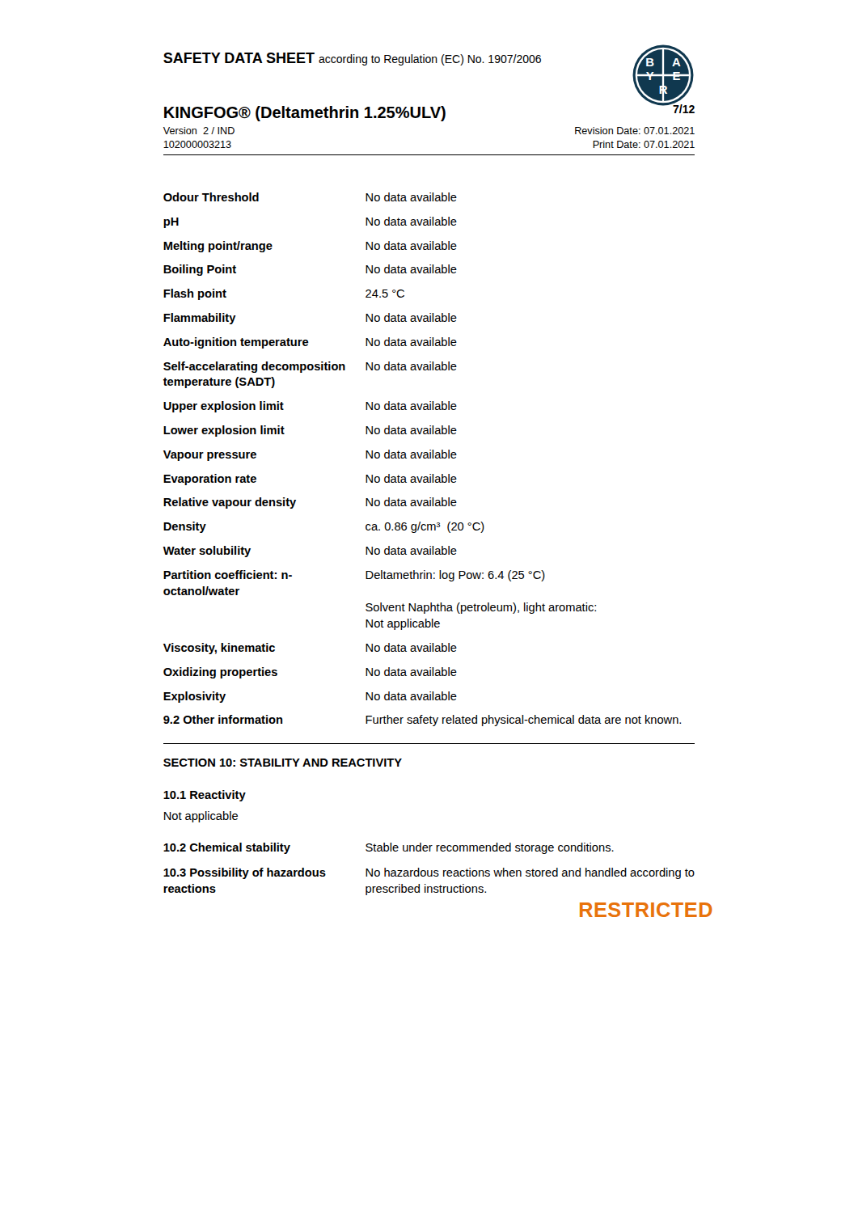B A Y E R
SAFETY DATA SHEET according to Regulation (EC) No. 1907/2006
KINGFOG® (Deltamethrin 1.25%ULV)
7/12
Version 2 / IND
102000003213
Revision Date: 07.01.2021
Print Date: 07.01.2021
| Odour Threshold | No data available |
| pH | No data available |
| Melting point/range | No data available |
| Boiling Point | No data available |
| Flash point | 24.5 °C |
| Flammability | No data available |
| Auto-ignition temperature | No data available |
| Self-accelarating decomposition temperature (SADT) | No data available |
| Upper explosion limit | No data available |
| Lower explosion limit | No data available |
| Vapour pressure | No data available |
| Evaporation rate | No data available |
| Relative vapour density | No data available |
| Density | ca. 0.86 g/cm³ (20 °C) |
| Water solubility | No data available |
| Partition coefficient: n-octanol/water | Deltamethrin: log Pow: 6.4 (25 °C) Solvent Naphtha (petroleum), light aromatic: Not applicable |
| Viscosity, kinematic | No data available |
| Oxidizing properties | No data available |
| Explosivity | No data available |
| 9.2 Other information | Further safety related physical-chemical data are not known. |
SECTION 10: STABILITY AND REACTIVITY
10.1 Reactivity
Not applicable
| 10.2 Chemical stability | Stable under recommended storage conditions. |
| 10.3 Possibility of hazardous reactions | No hazardous reactions when stored and handled according to prescribed instructions. |
RESTRICTED